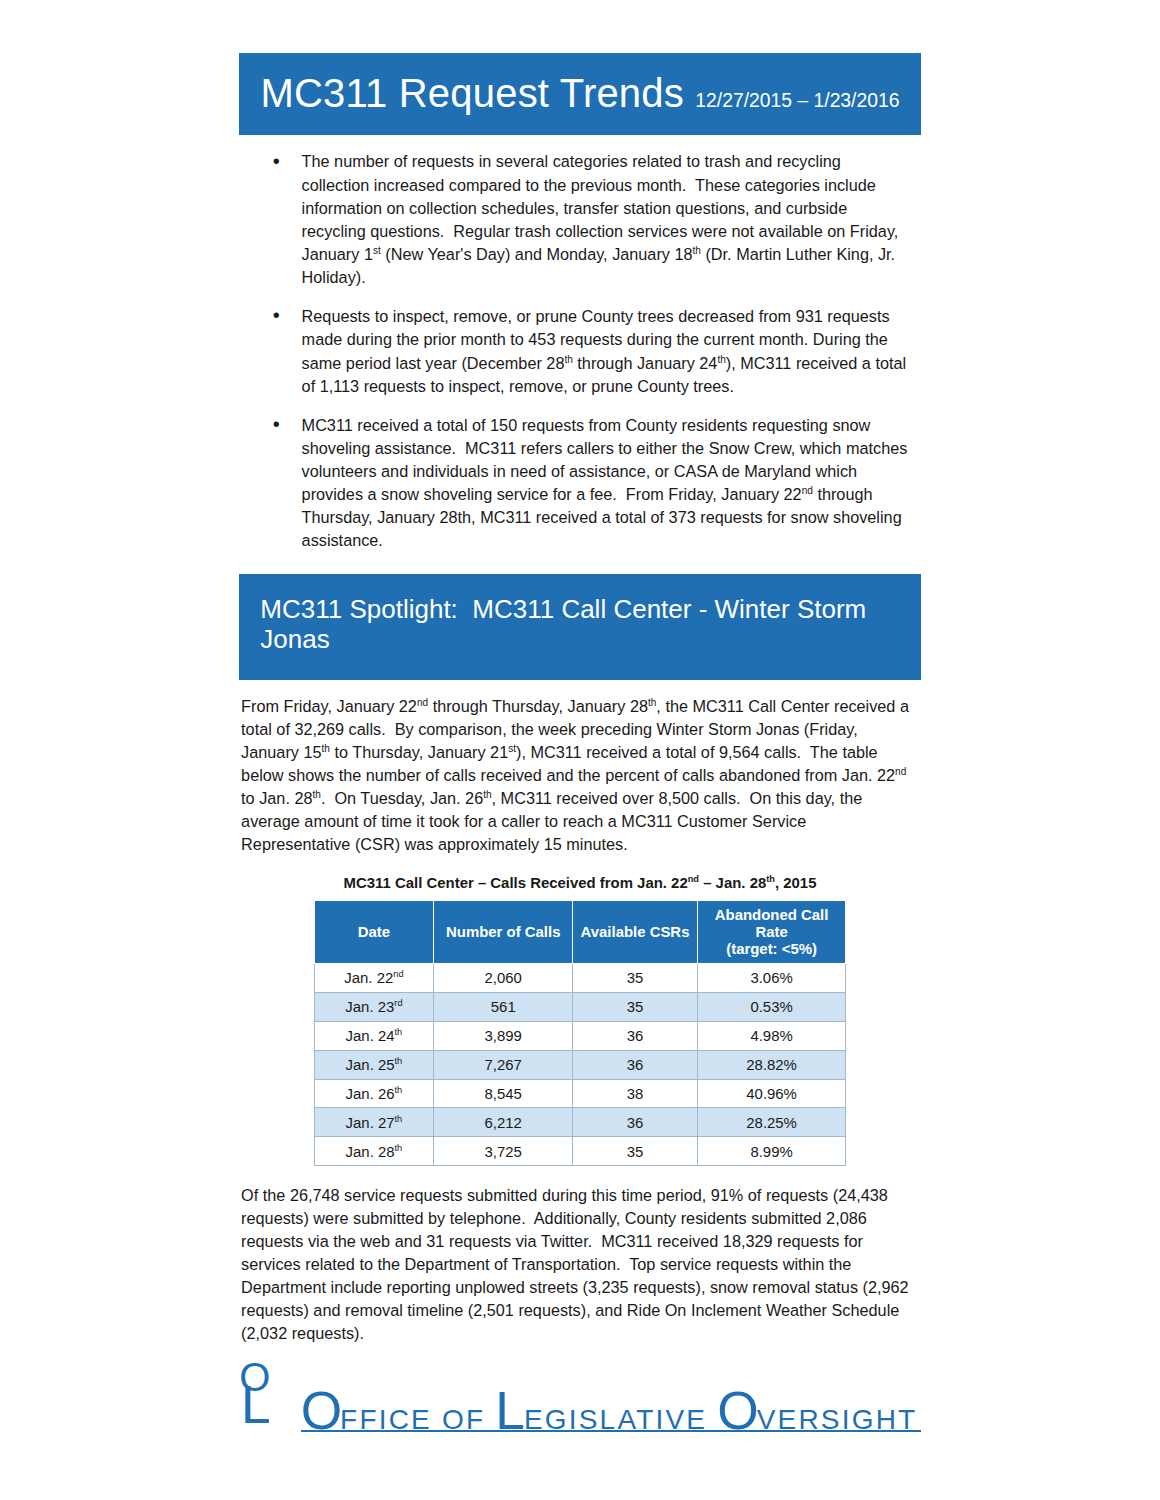MC311 Request Trends 12/27/2015 – 1/23/2016
The number of requests in several categories related to trash and recycling collection increased compared to the previous month. These categories include information on collection schedules, transfer station questions, and curbside recycling questions. Regular trash collection services were not available on Friday, January 1st (New Year's Day) and Monday, January 18th (Dr. Martin Luther King, Jr. Holiday).
Requests to inspect, remove, or prune County trees decreased from 931 requests made during the prior month to 453 requests during the current month. During the same period last year (December 28th through January 24th), MC311 received a total of 1,113 requests to inspect, remove, or prune County trees.
MC311 received a total of 150 requests from County residents requesting snow shoveling assistance. MC311 refers callers to either the Snow Crew, which matches volunteers and individuals in need of assistance, or CASA de Maryland which provides a snow shoveling service for a fee. From Friday, January 22nd through Thursday, January 28th, MC311 received a total of 373 requests for snow shoveling assistance.
MC311 Spotlight: MC311 Call Center - Winter Storm Jonas
From Friday, January 22nd through Thursday, January 28th, the MC311 Call Center received a total of 32,269 calls. By comparison, the week preceding Winter Storm Jonas (Friday, January 15th to Thursday, January 21st), MC311 received a total of 9,564 calls. The table below shows the number of calls received and the percent of calls abandoned from Jan. 22nd to Jan. 28th. On Tuesday, Jan. 26th, MC311 received over 8,500 calls. On this day, the average amount of time it took for a caller to reach a MC311 Customer Service Representative (CSR) was approximately 15 minutes.
MC311 Call Center – Calls Received from Jan. 22nd – Jan. 28th, 2015
| Date | Number of Calls | Available CSRs | Abandoned Call Rate (target: <5%) |
| --- | --- | --- | --- |
| Jan. 22 nd | 2,060 | 35 | 3.06% |
| Jan. 23 rd | 561 | 35 | 0.53% |
| Jan. 24 th | 3,899 | 36 | 4.98% |
| Jan. 25 th | 7,267 | 36 | 28.82% |
| Jan. 26 th | 8,545 | 38 | 40.96% |
| Jan. 27 th | 6,212 | 36 | 28.25% |
| Jan. 28 th | 3,725 | 35 | 8.99% |
Of the 26,748 service requests submitted during this time period, 91% of requests (24,438 requests) were submitted by telephone. Additionally, County residents submitted 2,086 requests via the web and 31 requests via Twitter. MC311 received 18,329 requests for services related to the Department of Transportation. Top service requests within the Department include reporting unplowed streets (3,235 requests), snow removal status (2,962 requests) and removal timeline (2,501 requests), and Ride On Inclement Weather Schedule (2,032 requests).
O L
OFFICE OF LEGISLATIVE OVERSIGHT